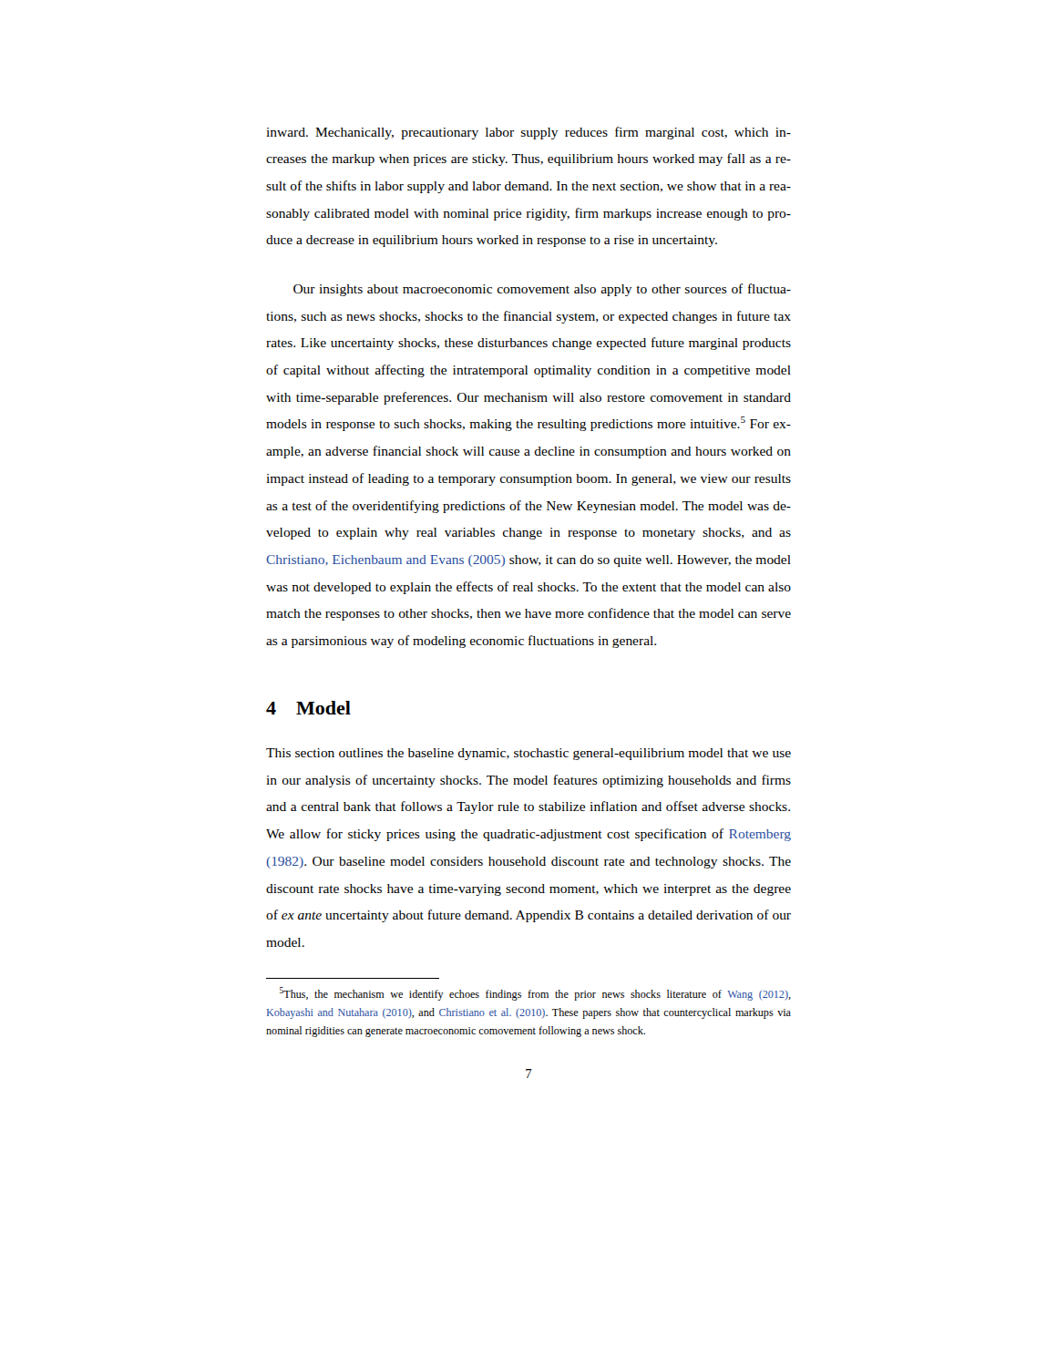inward. Mechanically, precautionary labor supply reduces firm marginal cost, which increases the markup when prices are sticky. Thus, equilibrium hours worked may fall as a result of the shifts in labor supply and labor demand. In the next section, we show that in a reasonably calibrated model with nominal price rigidity, firm markups increase enough to produce a decrease in equilibrium hours worked in response to a rise in uncertainty.
Our insights about macroeconomic comovement also apply to other sources of fluctuations, such as news shocks, shocks to the financial system, or expected changes in future tax rates. Like uncertainty shocks, these disturbances change expected future marginal products of capital without affecting the intratemporal optimality condition in a competitive model with time-separable preferences. Our mechanism will also restore comovement in standard models in response to such shocks, making the resulting predictions more intuitive.5 For example, an adverse financial shock will cause a decline in consumption and hours worked on impact instead of leading to a temporary consumption boom. In general, we view our results as a test of the overidentifying predictions of the New Keynesian model. The model was developed to explain why real variables change in response to monetary shocks, and as Christiano, Eichenbaum and Evans (2005) show, it can do so quite well. However, the model was not developed to explain the effects of real shocks. To the extent that the model can also match the responses to other shocks, then we have more confidence that the model can serve as a parsimonious way of modeling economic fluctuations in general.
4 Model
This section outlines the baseline dynamic, stochastic general-equilibrium model that we use in our analysis of uncertainty shocks. The model features optimizing households and firms and a central bank that follows a Taylor rule to stabilize inflation and offset adverse shocks. We allow for sticky prices using the quadratic-adjustment cost specification of Rotemberg (1982). Our baseline model considers household discount rate and technology shocks. The discount rate shocks have a time-varying second moment, which we interpret as the degree of ex ante uncertainty about future demand. Appendix B contains a detailed derivation of our model.
5Thus, the mechanism we identify echoes findings from the prior news shocks literature of Wang (2012), Kobayashi and Nutahara (2010), and Christiano et al. (2010). These papers show that countercyclical markups via nominal rigidities can generate macroeconomic comovement following a news shock.
7